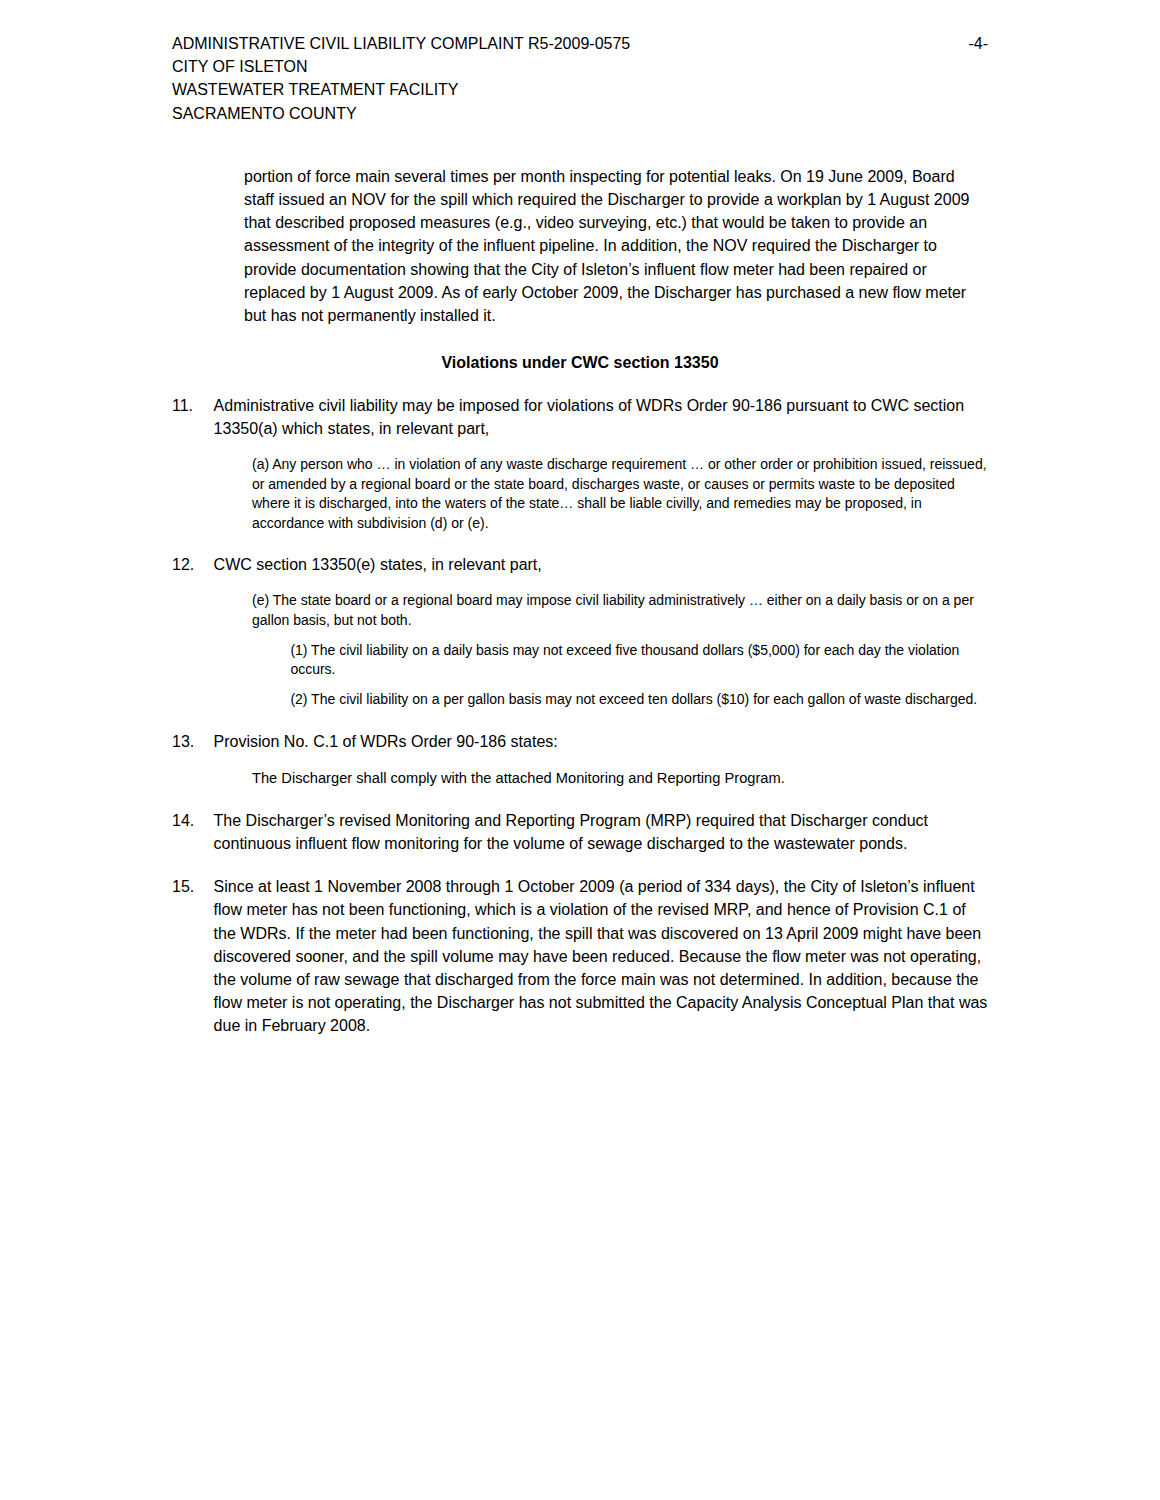Administrative Civil Liability Complaint R5-2009-0575
City of Isleton
Wastewater Treatment Facility
Sacramento County
-4-
portion of force main several times per month inspecting for potential leaks. On 19 June 2009, Board staff issued an NOV for the spill which required the Discharger to provide a workplan by 1 August 2009 that described proposed measures (e.g., video surveying, etc.) that would be taken to provide an assessment of the integrity of the influent pipeline. In addition, the NOV required the Discharger to provide documentation showing that the City of Isleton’s influent flow meter had been repaired or replaced by 1 August 2009. As of early October 2009, the Discharger has purchased a new flow meter but has not permanently installed it.
Violations under CWC section 13350
Administrative civil liability may be imposed for violations of WDRs Order 90-186 pursuant to CWC section 13350(a) which states, in relevant part,
(a) Any person who … in violation of any waste discharge requirement … or other order or prohibition issued, reissued, or amended by a regional board or the state board, discharges waste, or causes or permits waste to be deposited where it is discharged, into the waters of the state… shall be liable civilly, and remedies may be proposed, in accordance with subdivision (d) or (e).
CWC section 13350(e) states, in relevant part,
(e) The state board or a regional board may impose civil liability administratively … either on a daily basis or on a per gallon basis, but not both.
(1) The civil liability on a daily basis may not exceed five thousand dollars ($5,000) for each day the violation occurs.
(2) The civil liability on a per gallon basis may not exceed ten dollars ($10) for each gallon of waste discharged.
Provision No. C.1 of WDRs Order 90-186 states:
The Discharger shall comply with the attached Monitoring and Reporting Program.
The Discharger’s revised Monitoring and Reporting Program (MRP) required that Discharger conduct continuous influent flow monitoring for the volume of sewage discharged to the wastewater ponds.
Since at least 1 November 2008 through 1 October 2009 (a period of 334 days), the City of Isleton’s influent flow meter has not been functioning, which is a violation of the revised MRP, and hence of Provision C.1 of the WDRs. If the meter had been functioning, the spill that was discovered on 13 April 2009 might have been discovered sooner, and the spill volume may have been reduced. Because the flow meter was not operating, the volume of raw sewage that discharged from the force main was not determined. In addition, because the flow meter is not operating, the Discharger has not submitted the Capacity Analysis Conceptual Plan that was due in February 2008.